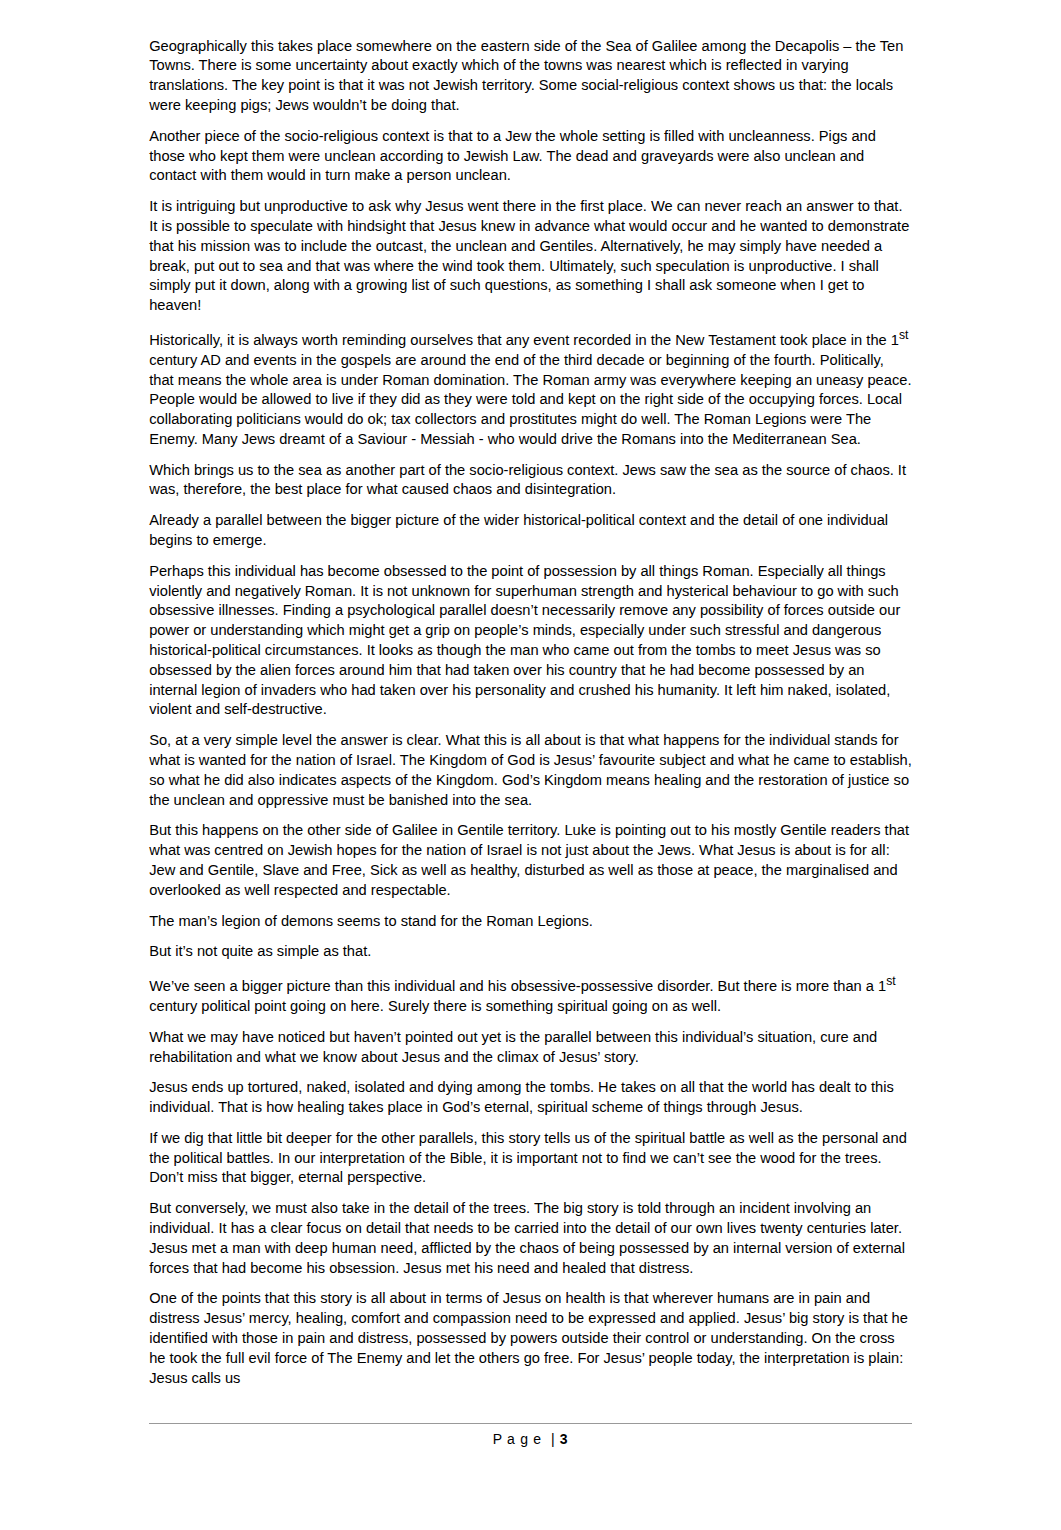Geographically this takes place somewhere on the eastern side of the Sea of Galilee among the Decapolis – the Ten Towns. There is some uncertainty about exactly which of the towns was nearest which is reflected in varying translations. The key point is that it was not Jewish territory. Some social-religious context shows us that: the locals were keeping pigs; Jews wouldn’t be doing that.
Another piece of the socio-religious context is that to a Jew the whole setting is filled with uncleanness. Pigs and those who kept them were unclean according to Jewish Law. The dead and graveyards were also unclean and contact with them would in turn make a person unclean.
It is intriguing but unproductive to ask why Jesus went there in the first place. We can never reach an answer to that. It is possible to speculate with hindsight that Jesus knew in advance what would occur and he wanted to demonstrate that his mission was to include the outcast, the unclean and Gentiles. Alternatively, he may simply have needed a break, put out to sea and that was where the wind took them. Ultimately, such speculation is unproductive. I shall simply put it down, along with a growing list of such questions, as something I shall ask someone when I get to heaven!
Historically, it is always worth reminding ourselves that any event recorded in the New Testament took place in the 1st century AD and events in the gospels are around the end of the third decade or beginning of the fourth. Politically, that means the whole area is under Roman domination. The Roman army was everywhere keeping an uneasy peace. People would be allowed to live if they did as they were told and kept on the right side of the occupying forces. Local collaborating politicians would do ok; tax collectors and prostitutes might do well. The Roman Legions were The Enemy. Many Jews dreamt of a Saviour - Messiah - who would drive the Romans into the Mediterranean Sea.
Which brings us to the sea as another part of the socio-religious context. Jews saw the sea as the source of chaos. It was, therefore, the best place for what caused chaos and disintegration.
Already a parallel between the bigger picture of the wider historical-political context and the detail of one individual begins to emerge.
Perhaps this individual has become obsessed to the point of possession by all things Roman. Especially all things violently and negatively Roman. It is not unknown for superhuman strength and hysterical behaviour to go with such obsessive illnesses. Finding a psychological parallel doesn’t necessarily remove any possibility of forces outside our power or understanding which might get a grip on people’s minds, especially under such stressful and dangerous historical-political circumstances. It looks as though the man who came out from the tombs to meet Jesus was so obsessed by the alien forces around him that had taken over his country that he had become possessed by an internal legion of invaders who had taken over his personality and crushed his humanity. It left him naked, isolated, violent and self-destructive.
So, at a very simple level the answer is clear. What this is all about is that what happens for the individual stands for what is wanted for the nation of Israel. The Kingdom of God is Jesus’ favourite subject and what he came to establish, so what he did also indicates aspects of the Kingdom. God’s Kingdom means healing and the restoration of justice so the unclean and oppressive must be banished into the sea.
But this happens on the other side of Galilee in Gentile territory. Luke is pointing out to his mostly Gentile readers that what was centred on Jewish hopes for the nation of Israel is not just about the Jews. What Jesus is about is for all: Jew and Gentile, Slave and Free, Sick as well as healthy, disturbed as well as those at peace, the marginalised and overlooked as well respected and respectable.
The man’s legion of demons seems to stand for the Roman Legions.
But it’s not quite as simple as that.
We’ve seen a bigger picture than this individual and his obsessive-possessive disorder. But there is more than a 1st century political point going on here. Surely there is something spiritual going on as well.
What we may have noticed but haven’t pointed out yet is the parallel between this individual’s situation, cure and rehabilitation and what we know about Jesus and the climax of Jesus’ story.
Jesus ends up tortured, naked, isolated and dying among the tombs. He takes on all that the world has dealt to this individual. That is how healing takes place in God’s eternal, spiritual scheme of things through Jesus.
If we dig that little bit deeper for the other parallels, this story tells us of the spiritual battle as well as the personal and the political battles. In our interpretation of the Bible, it is important not to find we can’t see the wood for the trees. Don’t miss that bigger, eternal perspective.
But conversely, we must also take in the detail of the trees. The big story is told through an incident involving an individual. It has a clear focus on detail that needs to be carried into the detail of our own lives twenty centuries later. Jesus met a man with deep human need, afflicted by the chaos of being possessed by an internal version of external forces that had become his obsession. Jesus met his need and healed that distress.
One of the points that this story is all about in terms of Jesus on health is that wherever humans are in pain and distress Jesus’ mercy, healing, comfort and compassion need to be expressed and applied. Jesus’ big story is that he identified with those in pain and distress, possessed by powers outside their control or understanding. On the cross he took the full evil force of The Enemy and let the others go free. For Jesus’ people today, the interpretation is plain: Jesus calls us
P a g e | 3